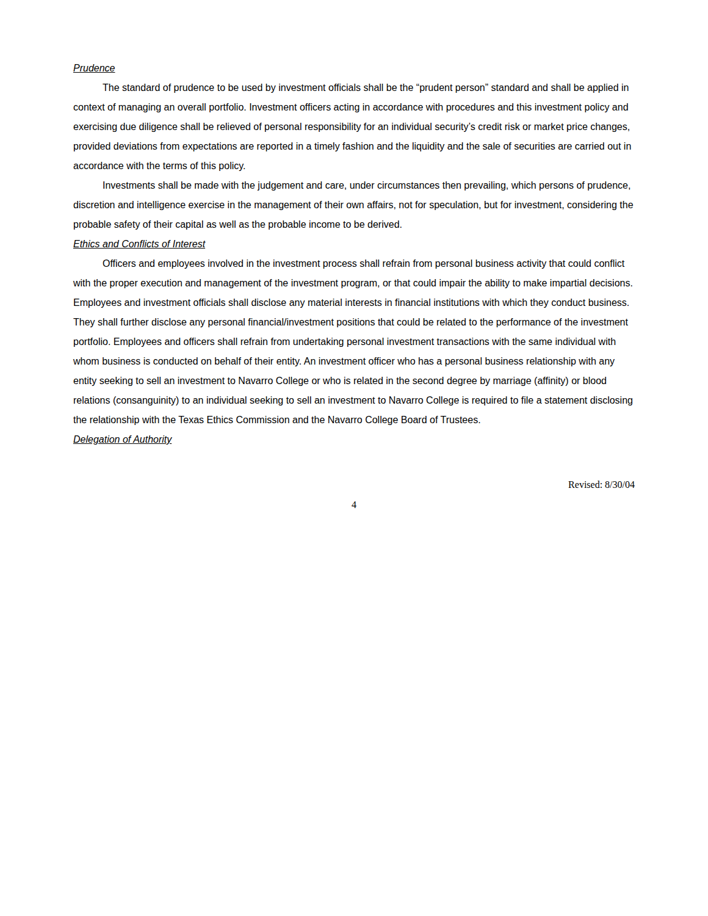Prudence
The standard of prudence to be used by investment officials shall be the “prudent person” standard and shall be applied in context of managing an overall portfolio. Investment officers acting in accordance with procedures and this investment policy and exercising due diligence shall be relieved of personal responsibility for an individual security’s credit risk or market price changes, provided deviations from expectations are reported in a timely fashion and the liquidity and the sale of securities are carried out in accordance with the terms of this policy.
Investments shall be made with the judgement and care, under circumstances then prevailing, which persons of prudence, discretion and intelligence exercise in the management of their own affairs, not for speculation, but for investment, considering the probable safety of their capital as well as the probable income to be derived.
Ethics and Conflicts of Interest
Officers and employees involved in the investment process shall refrain from personal business activity that could conflict with the proper execution and management of the investment program, or that could impair the ability to make impartial decisions. Employees and investment officials shall disclose any material interests in financial institutions with which they conduct business. They shall further disclose any personal financial/investment positions that could be related to the performance of the investment portfolio. Employees and officers shall refrain from undertaking personal investment transactions with the same individual with whom business is conducted on behalf of their entity. An investment officer who has a personal business relationship with any entity seeking to sell an investment to Navarro College or who is related in the second degree by marriage (affinity) or blood relations (consanguinity) to an individual seeking to sell an investment to Navarro College is required to file a statement disclosing the relationship with the Texas Ethics Commission and the Navarro College Board of Trustees.
Delegation of Authority
Revised: 8/30/04
4